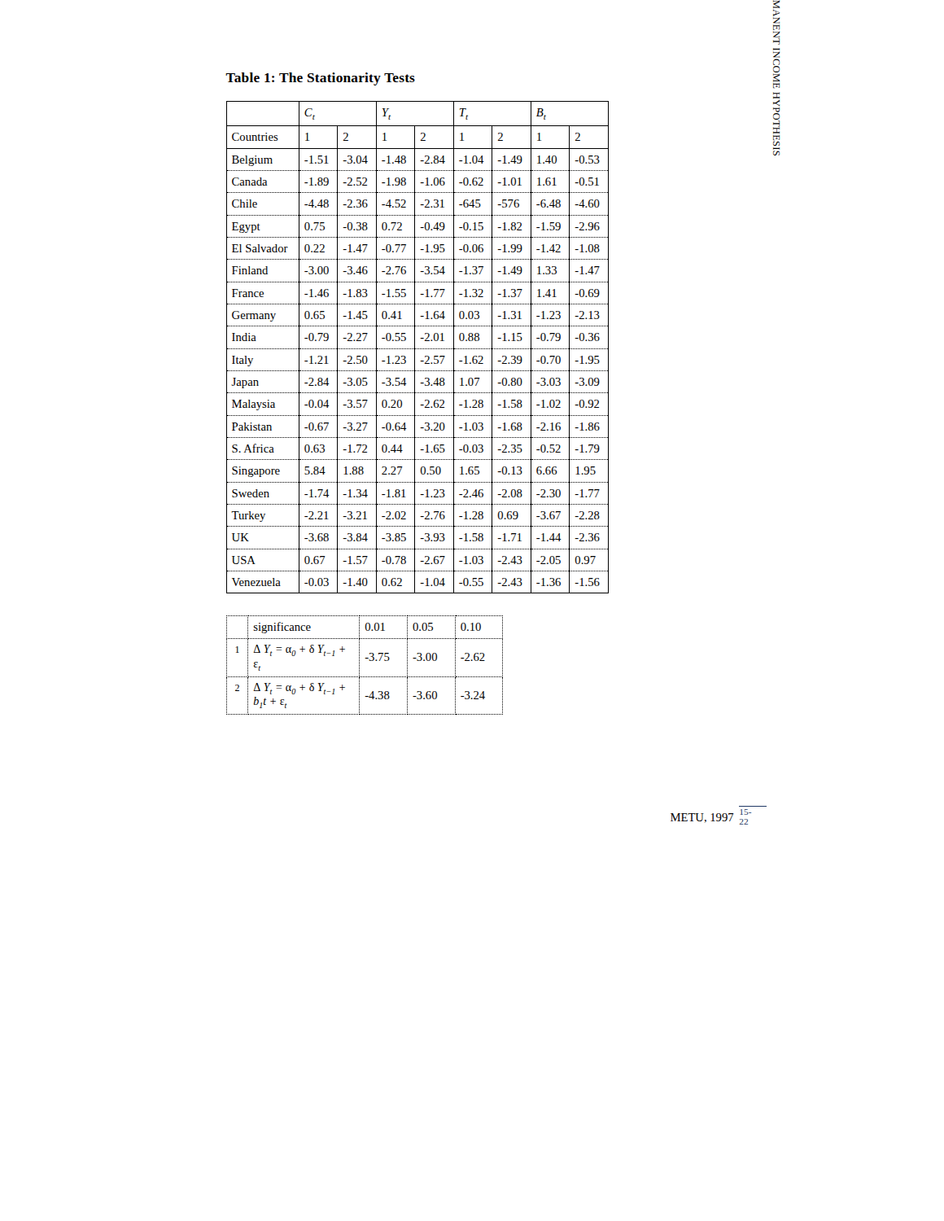Table 1: The Stationarity Tests
| | C t | Y t | T t | B t |
| --- | --- | --- | --- | --- |
| Countries | 1 | 2 | 1 | 2 | 1 | 2 | 1 | 2 |
| Belgium | -1.51 | -3.04 | -1.48 | -2.84 | -1.04 | -1.49 | 1.40 | -0.53 |
| Canada | -1.89 | -2.52 | -1.98 | -1.06 | -0.62 | -1.01 | 1.61 | -0.51 |
| Chile | -4.48 | -2.36 | -4.52 | -2.31 | -645 | -576 | -6.48 | -4.60 |
| Egypt | 0.75 | -0.38 | 0.72 | -0.49 | -0.15 | -1.82 | -1.59 | -2.96 |
| El Salvador | 0.22 | -1.47 | -0.77 | -1.95 | -0.06 | -1.99 | -1.42 | -1.08 |
| Finland | -3.00 | -3.46 | -2.76 | -3.54 | -1.37 | -1.49 | 1.33 | -1.47 |
| France | -1.46 | -1.83 | -1.55 | -1.77 | -1.32 | -1.37 | 1.41 | -0.69 |
| Germany | 0.65 | -1.45 | 0.41 | -1.64 | 0.03 | -1.31 | -1.23 | -2.13 |
| India | -0.79 | -2.27 | -0.55 | -2.01 | 0.88 | -1.15 | -0.79 | -0.36 |
| Italy | -1.21 | -2.50 | -1.23 | -2.57 | -1.62 | -2.39 | -0.70 | -1.95 |
| Japan | -2.84 | -3.05 | -3.54 | -3.48 | 1.07 | -0.80 | -3.03 | -3.09 |
| Malaysia | -0.04 | -3.57 | 0.20 | -2.62 | -1.28 | -1.58 | -1.02 | -0.92 |
| Pakistan | -0.67 | -3.27 | -0.64 | -3.20 | -1.03 | -1.68 | -2.16 | -1.86 |
| S. Africa | 0.63 | -1.72 | 0.44 | -1.65 | -0.03 | -2.35 | -0.52 | -1.79 |
| Singapore | 5.84 | 1.88 | 2.27 | 0.50 | 1.65 | -0.13 | 6.66 | 1.95 |
| Sweden | -1.74 | -1.34 | -1.81 | -1.23 | -2.46 | -2.08 | -2.30 | -1.77 |
| Turkey | -2.21 | -3.21 | -2.02 | -2.76 | -1.28 | 0.69 | -3.67 | -2.28 |
| UK | -3.68 | -3.84 | -3.85 | -3.93 | -1.58 | -1.71 | -1.44 | -2.36 |
| USA | 0.67 | -1.57 | -0.78 | -2.67 | -1.03 | -2.43 | -2.05 | 0.97 |
| Venezuela | -0.03 | -1.40 | 0.62 | -1.04 | -0.55 | -2.43 | -1.36 | -1.56 |
| | significance | 0.01 | 0.05 | 0.10 |
| 1 | Δ Y t = α 0 + δ Y t−1 + ε t | -3.75 | -3.00 | -2.62 |
| 2 | Δ Y t = α 0 + δ Y t−1 + b 1 t + ε t | -4.38 | -3.60 | -3.24 |
Faik Bilgili: TESTING THE RICARDIAN EQUIVALENCE THEOREM IN THE FRAMEWORK OF THE PERMANENT INCOME HYPOTHESIS
METU, 1997 15-
22